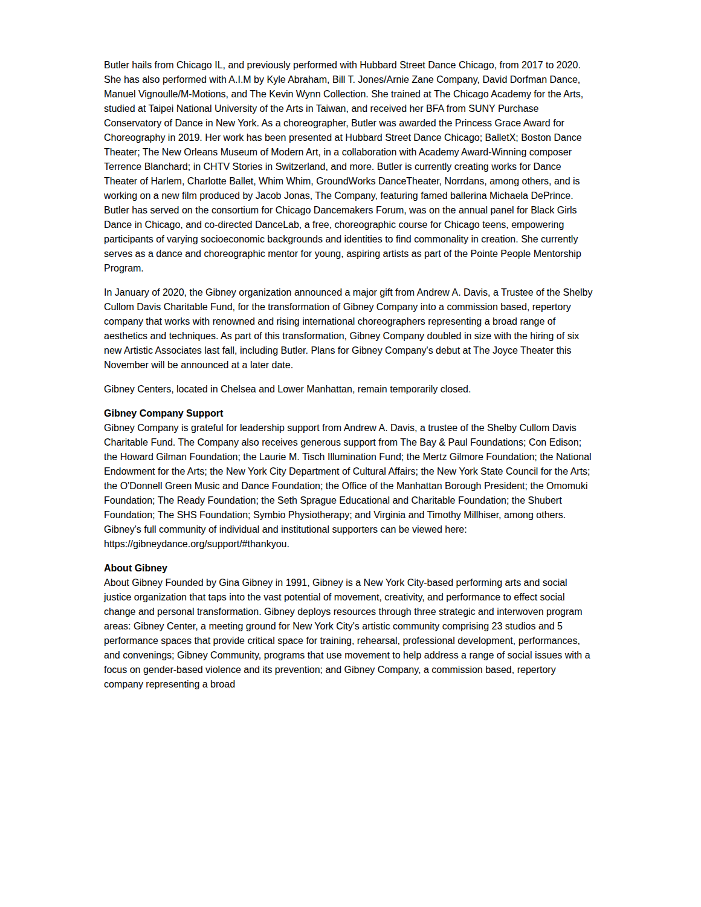Butler hails from Chicago IL, and previously performed with Hubbard Street Dance Chicago, from 2017 to 2020. She has also performed with A.I.M by Kyle Abraham, Bill T. Jones/Arnie Zane Company, David Dorfman Dance, Manuel Vignoulle/M-Motions, and The Kevin Wynn Collection. She trained at The Chicago Academy for the Arts, studied at Taipei National University of the Arts in Taiwan, and received her BFA from SUNY Purchase Conservatory of Dance in New York. As a choreographer, Butler was awarded the Princess Grace Award for Choreography in 2019. Her work has been presented at Hubbard Street Dance Chicago; BalletX; Boston Dance Theater; The New Orleans Museum of Modern Art, in a collaboration with Academy Award-Winning composer Terrence Blanchard; in CHTV Stories in Switzerland, and more. Butler is currently creating works for Dance Theater of Harlem, Charlotte Ballet, Whim Whim, GroundWorks DanceTheater, Norrdans, among others, and is working on a new film produced by Jacob Jonas, The Company, featuring famed ballerina Michaela DePrince. Butler has served on the consortium for Chicago Dancemakers Forum, was on the annual panel for Black Girls Dance in Chicago, and co-directed DanceLab, a free, choreographic course for Chicago teens, empowering participants of varying socioeconomic backgrounds and identities to find commonality in creation. She currently serves as a dance and choreographic mentor for young, aspiring artists as part of the Pointe People Mentorship Program.
In January of 2020, the Gibney organization announced a major gift from Andrew A. Davis, a Trustee of the Shelby Cullom Davis Charitable Fund, for the transformation of Gibney Company into a commission based, repertory company that works with renowned and rising international choreographers representing a broad range of aesthetics and techniques. As part of this transformation, Gibney Company doubled in size with the hiring of six new Artistic Associates last fall, including Butler. Plans for Gibney Company's debut at The Joyce Theater this November will be announced at a later date.
Gibney Centers, located in Chelsea and Lower Manhattan, remain temporarily closed.
Gibney Company Support
Gibney Company is grateful for leadership support from Andrew A. Davis, a trustee of the Shelby Cullom Davis Charitable Fund. The Company also receives generous support from The Bay & Paul Foundations; Con Edison; the Howard Gilman Foundation; the Laurie M. Tisch Illumination Fund; the Mertz Gilmore Foundation; the National Endowment for the Arts; the New York City Department of Cultural Affairs; the New York State Council for the Arts; the O'Donnell Green Music and Dance Foundation; the Office of the Manhattan Borough President; the Omomuki Foundation; The Ready Foundation; the Seth Sprague Educational and Charitable Foundation; the Shubert Foundation; The SHS Foundation; Symbio Physiotherapy; and Virginia and Timothy Millhiser, among others. Gibney's full community of individual and institutional supporters can be viewed here: https://gibneydance.org/support/#thankyou.
About Gibney
About Gibney Founded by Gina Gibney in 1991, Gibney is a New York City-based performing arts and social justice organization that taps into the vast potential of movement, creativity, and performance to effect social change and personal transformation. Gibney deploys resources through three strategic and interwoven program areas: Gibney Center, a meeting ground for New York City's artistic community comprising 23 studios and 5 performance spaces that provide critical space for training, rehearsal, professional development, performances, and convenings; Gibney Community, programs that use movement to help address a range of social issues with a focus on gender-based violence and its prevention; and Gibney Company, a commission based, repertory company representing a broad